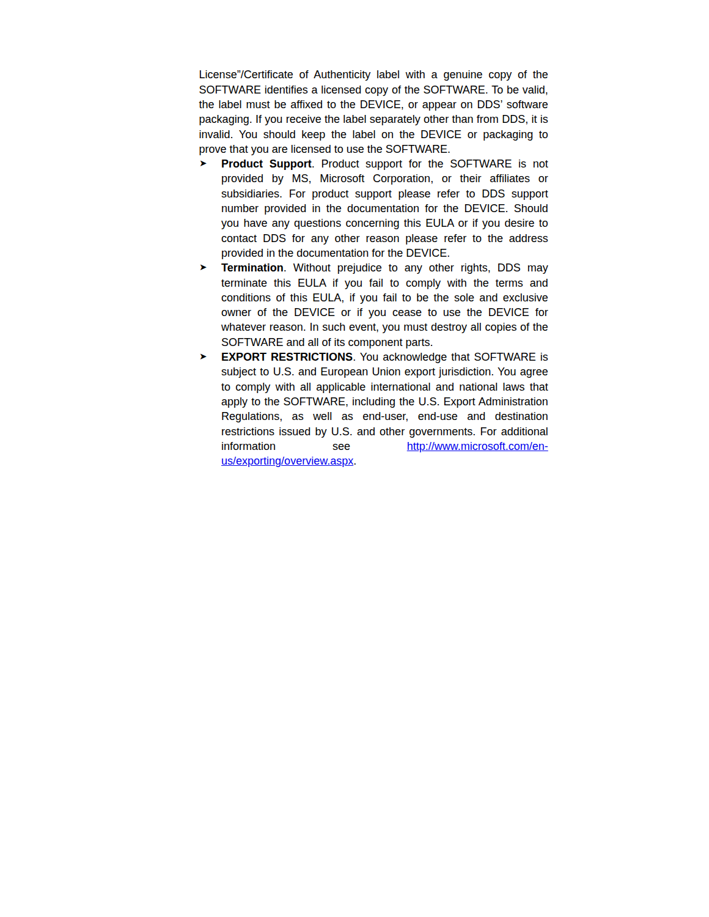License”/Certificate of Authenticity label with a genuine copy of the SOFTWARE identifies a licensed copy of the SOFTWARE. To be valid, the label must be affixed to the DEVICE, or appear on DDS’ software packaging. If you receive the label separately other than from DDS, it is invalid. You should keep the label on the DEVICE or packaging to prove that you are licensed to use the SOFTWARE.
Product Support. Product support for the SOFTWARE is not provided by MS, Microsoft Corporation, or their affiliates or subsidiaries. For product support please refer to DDS support number provided in the documentation for the DEVICE. Should you have any questions concerning this EULA or if you desire to contact DDS for any other reason please refer to the address provided in the documentation for the DEVICE.
Termination. Without prejudice to any other rights, DDS may terminate this EULA if you fail to comply with the terms and conditions of this EULA, if you fail to be the sole and exclusive owner of the DEVICE or if you cease to use the DEVICE for whatever reason. In such event, you must destroy all copies of the SOFTWARE and all of its component parts.
EXPORT RESTRICTIONS. You acknowledge that SOFTWARE is subject to U.S. and European Union export jurisdiction. You agree to comply with all applicable international and national laws that apply to the SOFTWARE, including the U.S. Export Administration Regulations, as well as end-user, end-use and destination restrictions issued by U.S. and other governments. For additional information see http://www.microsoft.com/en-us/exporting/overview.aspx.